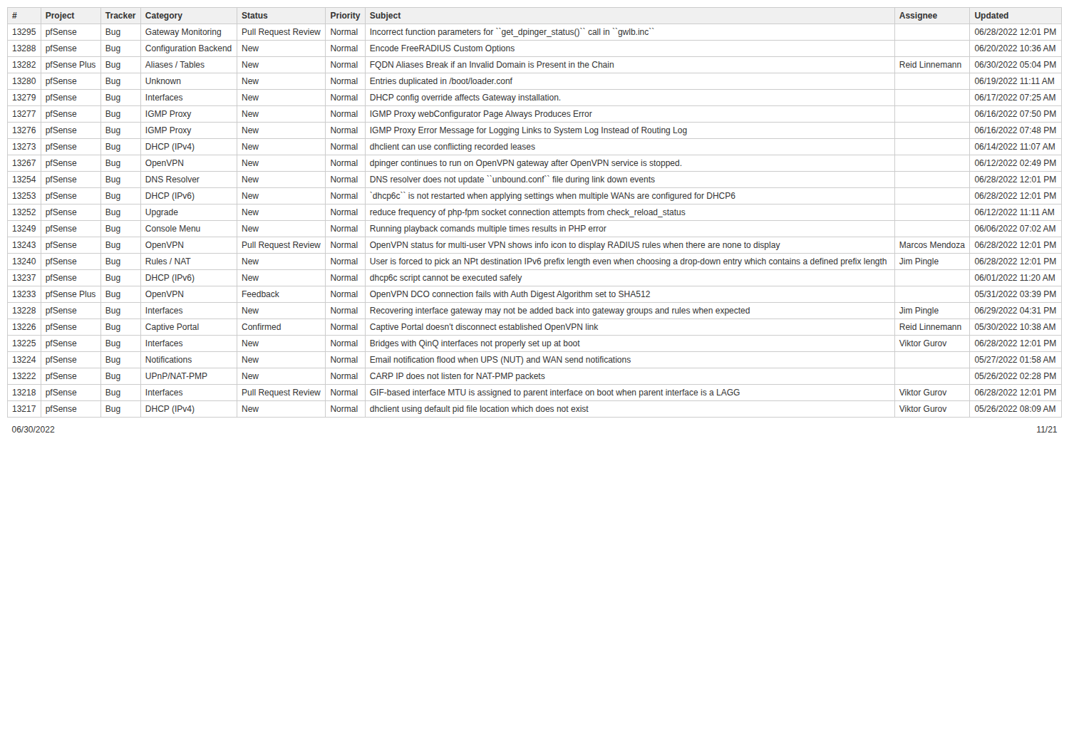| # | Project | Tracker | Category | Status | Priority | Subject | Assignee | Updated |
| --- | --- | --- | --- | --- | --- | --- | --- | --- |
| 13295 | pfSense | Bug | Gateway Monitoring | Pull Request Review | Normal | Incorrect function parameters for ``get_dpinger_status()`` call in ``gwlb.inc`` | | 06/28/2022 12:01 PM |
| 13288 | pfSense | Bug | Configuration Backend | New | Normal | Encode FreeRADIUS Custom Options | | 06/20/2022 10:36 AM |
| 13282 | pfSense Plus | Bug | Aliases / Tables | New | Normal | FQDN Aliases Break if an Invalid Domain is Present in the Chain | Reid Linnemann | 06/30/2022 05:04 PM |
| 13280 | pfSense | Bug | Unknown | New | Normal | Entries duplicated in /boot/loader.conf | | 06/19/2022 11:11 AM |
| 13279 | pfSense | Bug | Interfaces | New | Normal | DHCP config override affects Gateway installation. | | 06/17/2022 07:25 AM |
| 13277 | pfSense | Bug | IGMP Proxy | New | Normal | IGMP Proxy webConfigurator Page Always Produces Error | | 06/16/2022 07:50 PM |
| 13276 | pfSense | Bug | IGMP Proxy | New | Normal | IGMP Proxy Error Message for Logging Links to System Log Instead of Routing Log | | 06/16/2022 07:48 PM |
| 13273 | pfSense | Bug | DHCP (IPv4) | New | Normal | dhclient can use conflicting recorded leases | | 06/14/2022 11:07 AM |
| 13267 | pfSense | Bug | OpenVPN | New | Normal | dpinger continues to run on OpenVPN gateway after OpenVPN service is stopped. | | 06/12/2022 02:49 PM |
| 13254 | pfSense | Bug | DNS Resolver | New | Normal | DNS resolver does not update ``unbound.conf`` file during link down events | | 06/28/2022 12:01 PM |
| 13253 | pfSense | Bug | DHCP (IPv6) | New | Normal | `dhcp6c`` is not restarted when applying settings when multiple WANs are configured for DHCP6 | | 06/28/2022 12:01 PM |
| 13252 | pfSense | Bug | Upgrade | New | Normal | reduce frequency of php-fpm socket connection attempts from check_reload_status | | 06/12/2022 11:11 AM |
| 13249 | pfSense | Bug | Console Menu | New | Normal | Running playback comands multiple times results in PHP error | | 06/06/2022 07:02 AM |
| 13243 | pfSense | Bug | OpenVPN | Pull Request Review | Normal | OpenVPN status for multi-user VPN shows info icon to display RADIUS rules when there are none to display | Marcos Mendoza | 06/28/2022 12:01 PM |
| 13240 | pfSense | Bug | Rules / NAT | New | Normal | User is forced to pick an NPt destination IPv6 prefix length even when choosing a drop-down entry which contains a defined prefix length | Jim Pingle | 06/28/2022 12:01 PM |
| 13237 | pfSense | Bug | DHCP (IPv6) | New | Normal | dhcp6c script cannot be executed safely | | 06/01/2022 11:20 AM |
| 13233 | pfSense Plus | Bug | OpenVPN | Feedback | Normal | OpenVPN DCO connection fails with Auth Digest Algorithm set to SHA512 | | 05/31/2022 03:39 PM |
| 13228 | pfSense | Bug | Interfaces | New | Normal | Recovering interface gateway may not be added back into gateway groups and rules when expected | Jim Pingle | 06/29/2022 04:31 PM |
| 13226 | pfSense | Bug | Captive Portal | Confirmed | Normal | Captive Portal doesn't disconnect established OpenVPN link | Reid Linnemann | 05/30/2022 10:38 AM |
| 13225 | pfSense | Bug | Interfaces | New | Normal | Bridges with QinQ interfaces not properly set up at boot | Viktor Gurov | 06/28/2022 12:01 PM |
| 13224 | pfSense | Bug | Notifications | New | Normal | Email notification flood when UPS (NUT) and WAN send notifications | | 05/27/2022 01:58 AM |
| 13222 | pfSense | Bug | UPnP/NAT-PMP | New | Normal | CARP IP does not listen for NAT-PMP packets | | 05/26/2022 02:28 PM |
| 13218 | pfSense | Bug | Interfaces | Pull Request Review | Normal | GIF-based interface MTU is assigned to parent interface on boot when parent interface is a LAGG | Viktor Gurov | 06/28/2022 12:01 PM |
| 13217 | pfSense | Bug | DHCP (IPv4) | New | Normal | dhclient using default pid file location which does not exist | Viktor Gurov | 05/26/2022 08:09 AM |
| 06/30/2022 | 11/21 |